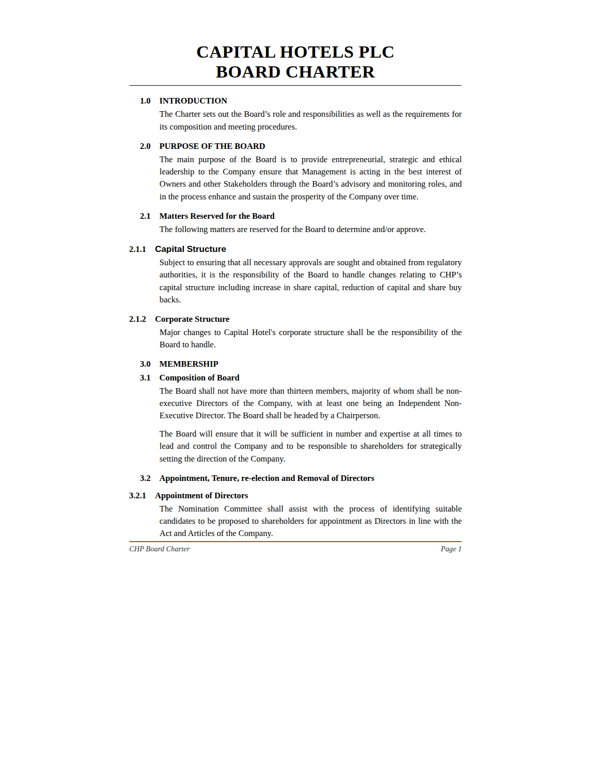CAPITAL HOTELS PLC
BOARD CHARTER
1.0 INTRODUCTION
The Charter sets out the Board’s role and responsibilities as well as the requirements for its composition and meeting procedures.
2.0 PURPOSE OF THE BOARD
The main purpose of the Board is to provide entrepreneurial, strategic and ethical leadership to the Company ensure that Management is acting in the best interest of Owners and other Stakeholders through the Board’s advisory and monitoring roles, and in the process enhance and sustain the prosperity of the Company over time.
2.1 Matters Reserved for the Board
The following matters are reserved for the Board to determine and/or approve.
2.1.1 Capital Structure
Subject to ensuring that all necessary approvals are sought and obtained from regulatory authorities, it is the responsibility of the Board to handle changes relating to CHP’s capital structure including increase in share capital, reduction of capital and share buy backs.
2.1.2 Corporate Structure
Major changes to Capital Hotel's corporate structure shall be the responsibility of the Board to handle.
3.0 MEMBERSHIP
3.1 Composition of Board
The Board shall not have more than thirteen members, majority of whom shall be non-executive Directors of the Company, with at least one being an Independent Non-Executive Director. The Board shall be headed by a Chairperson.
The Board will ensure that it will be sufficient in number and expertise at all times to lead and control the Company and to be responsible to shareholders for strategically setting the direction of the Company.
3.2 Appointment, Tenure, re-election and Removal of Directors
3.2.1 Appointment of Directors
The Nomination Committee shall assist with the process of identifying suitable candidates to be proposed to shareholders for appointment as Directors in line with the Act and Articles of the Company.
CHP Board Charter Page 1